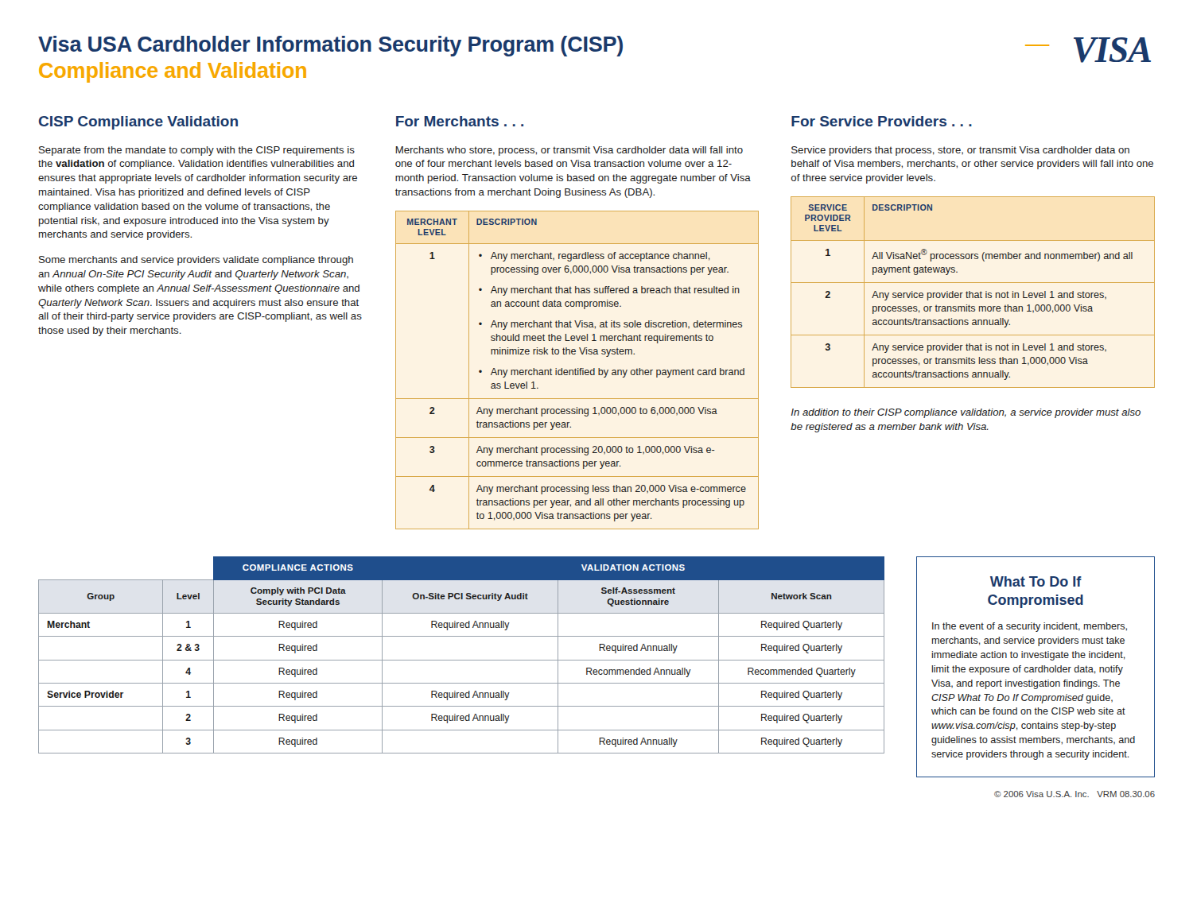Visa USA Cardholder Information Security Program (CISP) Compliance and Validation
—VISA
CISP Compliance Validation
Separate from the mandate to comply with the CISP requirements is the validation of compliance. Validation identifies vulnerabilities and ensures that appropriate levels of cardholder information security are maintained. Visa has prioritized and defined levels of CISP compliance validation based on the volume of transactions, the potential risk, and exposure introduced into the Visa system by merchants and service providers.
Some merchants and service providers validate compliance through an Annual On-Site PCI Security Audit and Quarterly Network Scan, while others complete an Annual Self-Assessment Questionnaire and Quarterly Network Scan. Issuers and acquirers must also ensure that all of their third-party service providers are CISP-compliant, as well as those used by their merchants.
For Merchants . . .
Merchants who store, process, or transmit Visa cardholder data will fall into one of four merchant levels based on Visa transaction volume over a 12-month period. Transaction volume is based on the aggregate number of Visa transactions from a merchant Doing Business As (DBA).
| Merchant Level | Description |
| --- | --- |
| 1 | Any merchant, regardless of acceptance channel, processing over 6,000,000 Visa transactions per year. Any merchant that has suffered a breach that resulted in an account data compromise. Any merchant that Visa, at its sole discretion, determines should meet the Level 1 merchant requirements to minimize risk to the Visa system. Any merchant identified by any other payment card brand as Level 1. |
| 2 | Any merchant processing 1,000,000 to 6,000,000 Visa transactions per year. |
| 3 | Any merchant processing 20,000 to 1,000,000 Visa e-commerce transactions per year. |
| 4 | Any merchant processing less than 20,000 Visa e-commerce transactions per year, and all other merchants processing up to 1,000,000 Visa transactions per year. |
For Service Providers . . .
Service providers that process, store, or transmit Visa cardholder data on behalf of Visa members, merchants, or other service providers will fall into one of three service provider levels.
| Service Provider Level | Description |
| --- | --- |
| 1 | All VisaNet ® processors (member and nonmember) and all payment gateways. |
| 2 | Any service provider that is not in Level 1 and stores, processes, or transmits more than 1,000,000 Visa accounts/transactions annually. |
| 3 | Any service provider that is not in Level 1 and stores, processes, or transmits less than 1,000,000 Visa accounts/transactions annually. |
In addition to their CISP compliance validation, a service provider must also be registered as a member bank with Visa.
| | Compliance Actions | Validation Actions |
| --- | --- | --- |
| Group | Level | Comply with PCI Data Security Standards | On-Site PCI Security Audit | Self-Assessment Questionnaire | Network Scan |
| Merchant | 1 | Required | Required Annually | | Required Quarterly |
| | 2 & 3 | Required | | Required Annually | Required Quarterly |
| | 4 | Required | | Recommended Annually | Recommended Quarterly |
| Service Provider | 1 | Required | Required Annually | | Required Quarterly |
| | 2 | Required | Required Annually | | Required Quarterly |
| | 3 | Required | | Required Annually | Required Quarterly |
What To Do If
Compromised
In the event of a security incident, members, merchants, and service providers must take immediate action to investigate the incident, limit the exposure of cardholder data, notify Visa, and report investigation findings. The CISP What To Do If Compromised guide, which can be found on the CISP web site at www.visa.com/cisp, contains step-by-step guidelines to assist members, merchants, and service providers through a security incident.
© 2006 Visa U.S.A. Inc. VRM 08.30.06